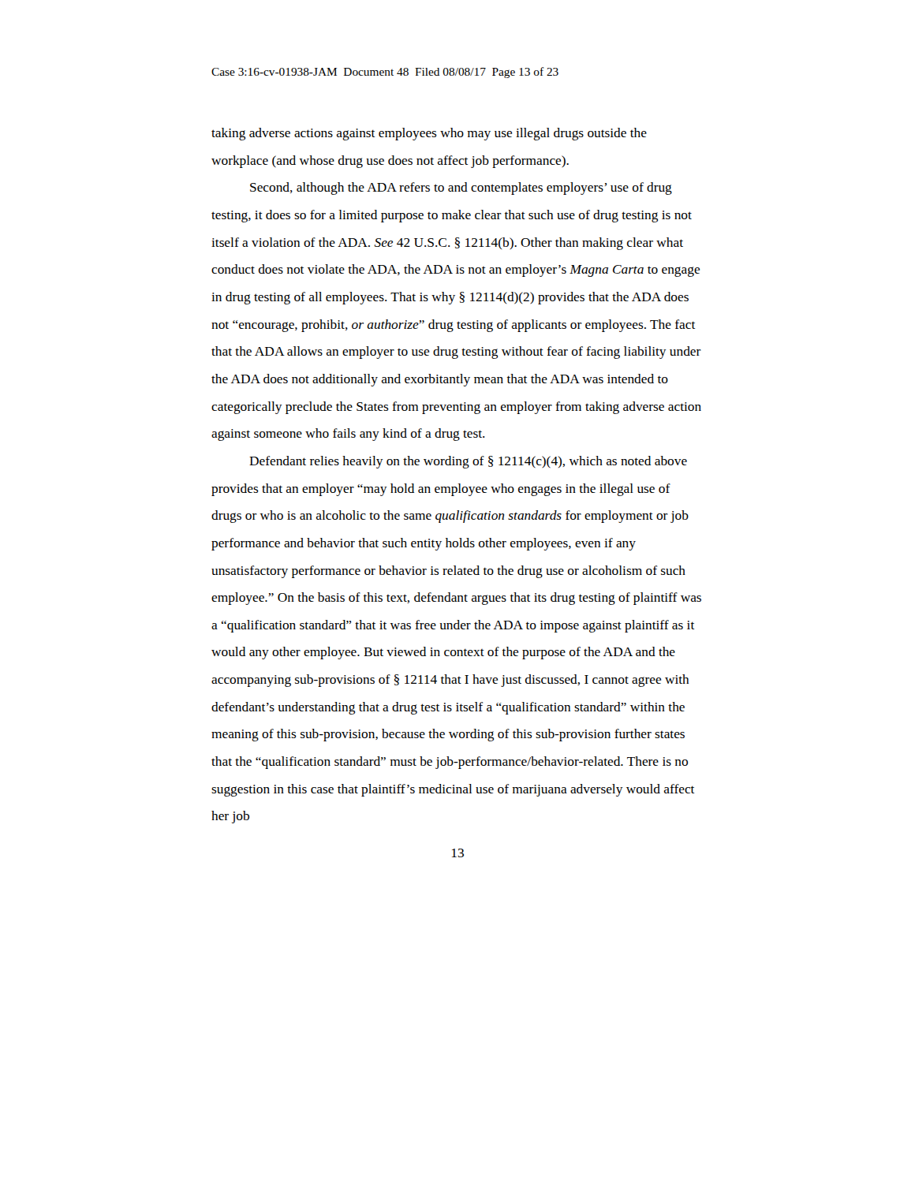Case 3:16-cv-01938-JAM Document 48 Filed 08/08/17 Page 13 of 23
taking adverse actions against employees who may use illegal drugs outside the workplace (and whose drug use does not affect job performance).
Second, although the ADA refers to and contemplates employers’ use of drug testing, it does so for a limited purpose to make clear that such use of drug testing is not itself a violation of the ADA. See 42 U.S.C. § 12114(b). Other than making clear what conduct does not violate the ADA, the ADA is not an employer’s Magna Carta to engage in drug testing of all employees. That is why § 12114(d)(2) provides that the ADA does not “encourage, prohibit, or authorize” drug testing of applicants or employees. The fact that the ADA allows an employer to use drug testing without fear of facing liability under the ADA does not additionally and exorbitantly mean that the ADA was intended to categorically preclude the States from preventing an employer from taking adverse action against someone who fails any kind of a drug test.
Defendant relies heavily on the wording of § 12114(c)(4), which as noted above provides that an employer “may hold an employee who engages in the illegal use of drugs or who is an alcoholic to the same qualification standards for employment or job performance and behavior that such entity holds other employees, even if any unsatisfactory performance or behavior is related to the drug use or alcoholism of such employee.” On the basis of this text, defendant argues that its drug testing of plaintiff was a “qualification standard” that it was free under the ADA to impose against plaintiff as it would any other employee. But viewed in context of the purpose of the ADA and the accompanying sub-provisions of § 12114 that I have just discussed, I cannot agree with defendant’s understanding that a drug test is itself a “qualification standard” within the meaning of this sub-provision, because the wording of this sub-provision further states that the “qualification standard” must be job-performance/behavior-related. There is no suggestion in this case that plaintiff’s medicinal use of marijuana adversely would affect her job
13